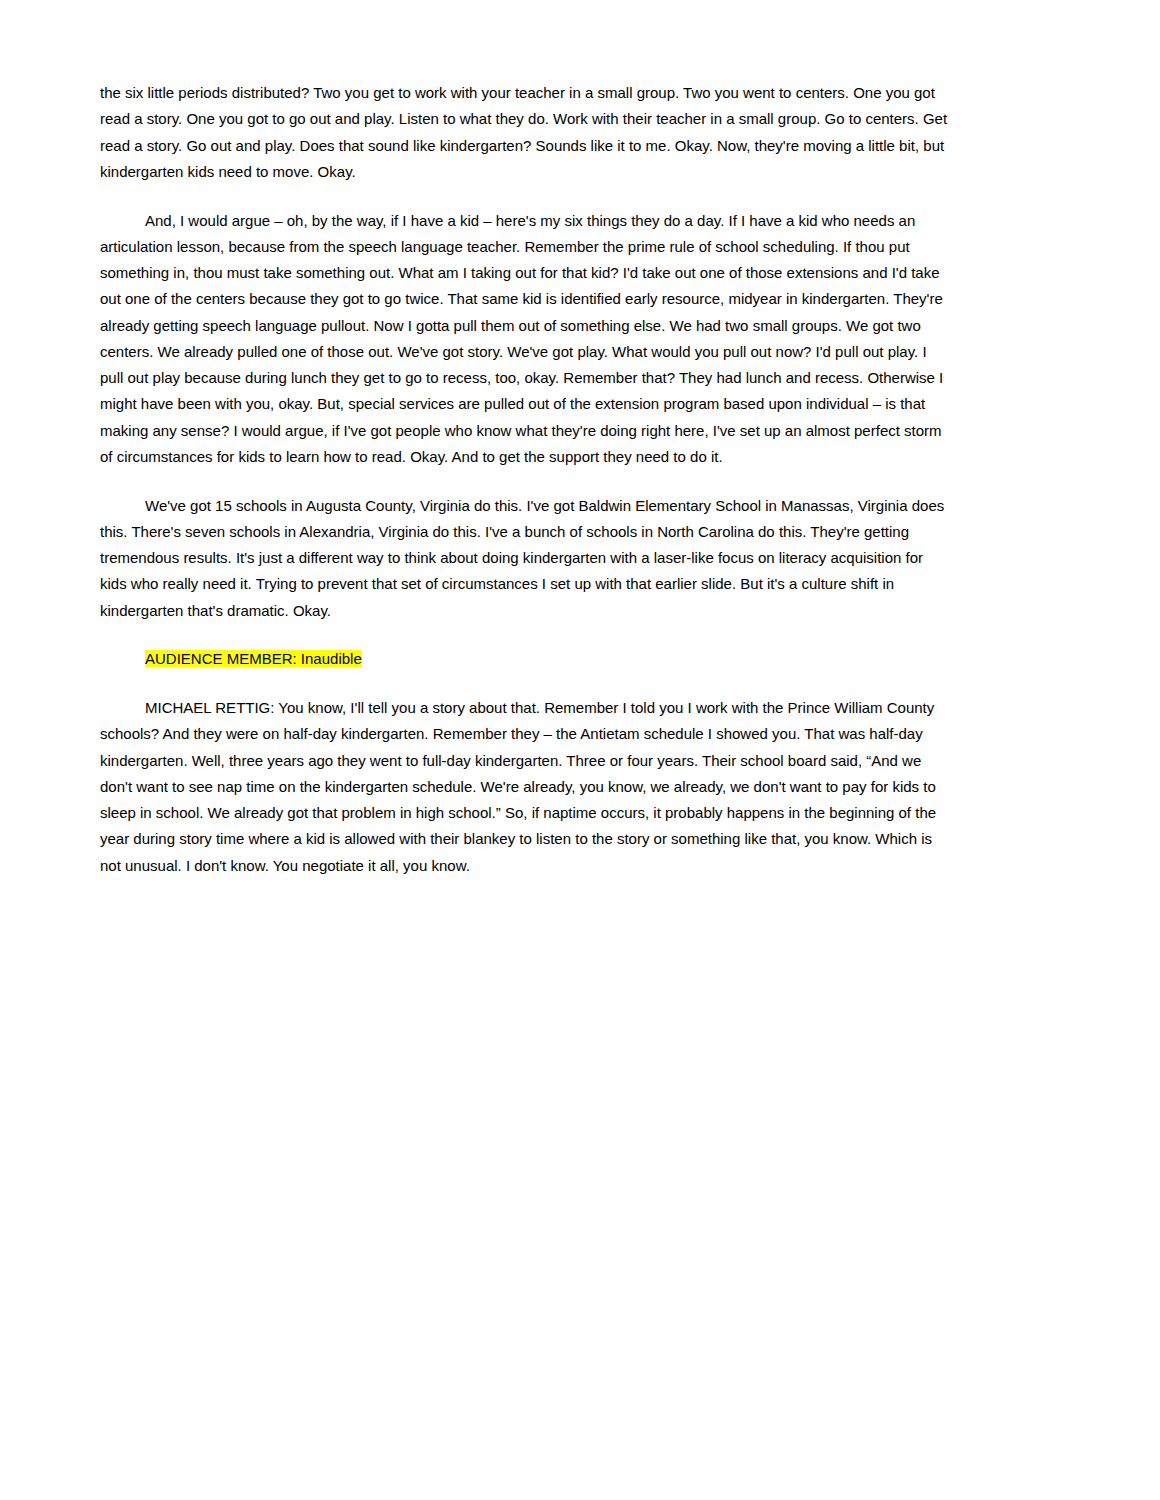the six little periods distributed? Two you get to work with your teacher in a small group. Two you went to centers. One you got read a story. One you got to go out and play. Listen to what they do. Work with their teacher in a small group. Go to centers. Get read a story. Go out and play. Does that sound like kindergarten? Sounds like it to me. Okay. Now, they're moving a little bit, but kindergarten kids need to move. Okay.
And, I would argue – oh, by the way, if I have a kid – here's my six things they do a day. If I have a kid who needs an articulation lesson, because from the speech language teacher. Remember the prime rule of school scheduling. If thou put something in, thou must take something out. What am I taking out for that kid? I'd take out one of those extensions and I'd take out one of the centers because they got to go twice. That same kid is identified early resource, midyear in kindergarten. They're already getting speech language pullout. Now I gotta pull them out of something else. We had two small groups. We got two centers. We already pulled one of those out. We've got story. We've got play. What would you pull out now? I'd pull out play. I pull out play because during lunch they get to go to recess, too, okay. Remember that? They had lunch and recess. Otherwise I might have been with you, okay. But, special services are pulled out of the extension program based upon individual – is that making any sense? I would argue, if I've got people who know what they're doing right here, I've set up an almost perfect storm of circumstances for kids to learn how to read. Okay. And to get the support they need to do it.
We've got 15 schools in Augusta County, Virginia do this. I've got Baldwin Elementary School in Manassas, Virginia does this. There's seven schools in Alexandria, Virginia do this. I've a bunch of schools in North Carolina do this. They're getting tremendous results. It's just a different way to think about doing kindergarten with a laser-like focus on literacy acquisition for kids who really need it. Trying to prevent that set of circumstances I set up with that earlier slide. But it's a culture shift in kindergarten that's dramatic. Okay.
AUDIENCE MEMBER: Inaudible
MICHAEL RETTIG: You know, I'll tell you a story about that. Remember I told you I work with the Prince William County schools? And they were on half-day kindergarten. Remember they – the Antietam schedule I showed you. That was half-day kindergarten. Well, three years ago they went to full-day kindergarten. Three or four years. Their school board said, “And we don't want to see nap time on the kindergarten schedule. We're already, you know, we already, we don't want to pay for kids to sleep in school. We already got that problem in high school.” So, if naptime occurs, it probably happens in the beginning of the year during story time where a kid is allowed with their blankey to listen to the story or something like that, you know. Which is not unusual. I don't know. You negotiate it all, you know.